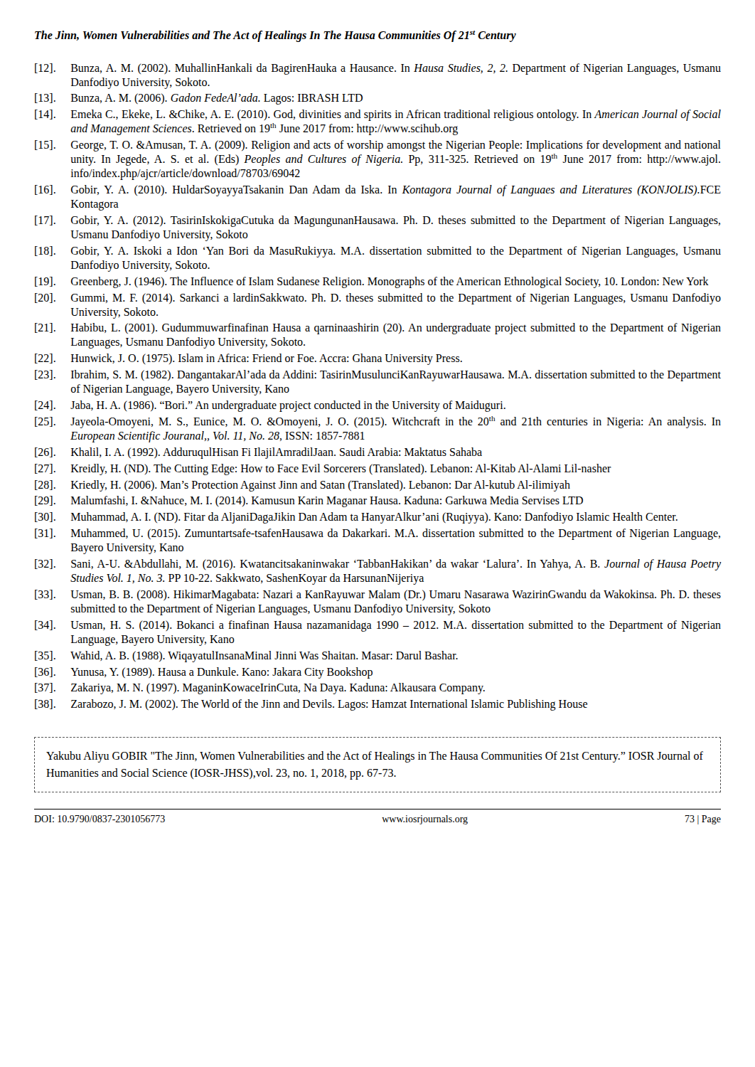The Jinn, Women Vulnerabilities and The Act of Healings In The Hausa Communities Of 21st Century
[12]. Bunza, A. M. (2002). MuhallinHankali da BagirenHauka a Hausance. In Hausa Studies, 2, 2. Department of Nigerian Languages, Usmanu Danfodiyo University, Sokoto.
[13]. Bunza, A. M. (2006). Gadon FedeAl’ada. Lagos: IBRASH LTD
[14]. Emeka C., Ekeke, L. &Chike, A. E. (2010). God, divinities and spirits in African traditional religious ontology. In American Journal of Social and Management Sciences. Retrieved on 19th June 2017 from: http://www.scihub.org
[15]. George, T. O. &Amusan, T. A. (2009). Religion and acts of worship amongst the Nigerian People: Implications for development and national unity. In Jegede, A. S. et al. (Eds) Peoples and Cultures of Nigeria. Pp, 311-325. Retrieved on 19th June 2017 from: http://www.ajol. info/index.php/ajcr/article/download/78703/69042
[16]. Gobir, Y. A. (2010). HuldarSoyayyaTsakanin Dan Adam da Iska. In Kontagora Journal of Languaes and Literatures (KONJOLIS). FCE Kontagora
[17]. Gobir, Y. A. (2012). TasirinIskokigaCutuka da MagungunanHausawa. Ph. D. theses submitted to the Department of Nigerian Languages, Usmanu Danfodiyo University, Sokoto
[18]. Gobir, Y. A. Iskoki a Idon ‘Yan Bori da MasuRukiyya. M.A. dissertation submitted to the Department of Nigerian Languages, Usmanu Danfodiyo University, Sokoto.
[19]. Greenberg, J. (1946). The Influence of Islam Sudanese Religion. Monographs of the American Ethnological Society, 10. London: New York
[20]. Gummi, M. F. (2014). Sarkanci a lardinSakkwato. Ph. D. theses submitted to the Department of Nigerian Languages, Usmanu Danfodiyo University, Sokoto.
[21]. Habibu, L. (2001). Gudummuwarfinafinan Hausa a qarninaashirin (20). An undergraduate project submitted to the Department of Nigerian Languages, Usmanu Danfodiyo University, Sokoto.
[22]. Hunwick, J. O. (1975). Islam in Africa: Friend or Foe. Accra: Ghana University Press.
[23]. Ibrahim, S. M. (1982). DangantakarAl’ada da Addini: TasirinMusulunciKanRayuwarHausawa. M.A. dissertation submitted to the Department of Nigerian Language, Bayero University, Kano
[24]. Jaba, H. A. (1986). “Bori.” An undergraduate project conducted in the University of Maiduguri.
[25]. Jayeola-Omoyeni, M. S., Eunice, M. O. &Omoyeni, J. O. (2015). Witchcraft in the 20th and 21th centuries in Nigeria: An analysis. In European Scientific Jouranal,, Vol. 11, No. 28, ISSN: 1857-7881
[26]. Khalil, I. A. (1992). AdduruqulHisan Fi IlajilAmradilJaan. Saudi Arabia: Maktatus Sahaba
[27]. Kreidly, H. (ND). The Cutting Edge: How to Face Evil Sorcerers (Translated). Lebanon: Al-Kitab Al-Alami Lil-nasher
[28]. Kriedly, H. (2006). Man’s Protection Against Jinn and Satan (Translated). Lebanon: Dar Al-kutub Al-ilimiyah
[29]. Malumfashi, I. &Nahuce, M. I. (2014). Kamusun Karin Maganar Hausa. Kaduna: Garkuwa Media Servises LTD
[30]. Muhammad, A. I. (ND). Fitar da AljaniDagaJikin Dan Adam ta HanyarAlkur’ani (Ruqiyya). Kano: Danfodiyo Islamic Health Center.
[31]. Muhammed, U. (2015). Zumuntartsafe-tsafenHausawa da Dakarkari. M.A. dissertation submitted to the Department of Nigerian Language, Bayero University, Kano
[32]. Sani, A-U. &Abdullahi, M. (2016). Kwatancitsakaninwakar ‘TabbanHakikan’ da wakar ‘Lalura’. In Yahya, A. B. Journal of Hausa Poetry Studies Vol. 1, No. 3. PP 10-22. Sakkwato, SashenKoyar da HarsunanNijeriya
[33]. Usman, B. B. (2008). HikimarMagabata: Nazari a KanRayuwar Malam (Dr.) Umaru Nasarawa WazirinGwandu da Wakokinsa. Ph. D. theses submitted to the Department of Nigerian Languages, Usmanu Danfodiyo University, Sokoto
[34]. Usman, H. S. (2014). Bokanci a finafinan Hausa nazamanidaga 1990 – 2012. M.A. dissertation submitted to the Department of Nigerian Language, Bayero University, Kano
[35]. Wahid, A. B. (1988). WiqayatulInsanaMinal Jinni Was Shaitan. Masar: Darul Bashar.
[36]. Yunusa, Y. (1989). Hausa a Dunkule. Kano: Jakara City Bookshop
[37]. Zakariya, M. N. (1997). MaganinKowaceIrinCuta, Na Daya. Kaduna: Alkausara Company.
[38]. Zarabozo, J. M. (2002). The World of the Jinn and Devils. Lagos: Hamzat International Islamic Publishing House
Yakubu Aliyu GOBIR "The Jinn, Women Vulnerabilities and the Act of Healings in The Hausa Communities Of 21st Century.” IOSR Journal of Humanities and Social Science (IOSR-JHSS),vol. 23, no. 1, 2018, pp. 67-73.
DOI: 10.9790/0837-2301056773 www.iosrjournals.org 73 | Page